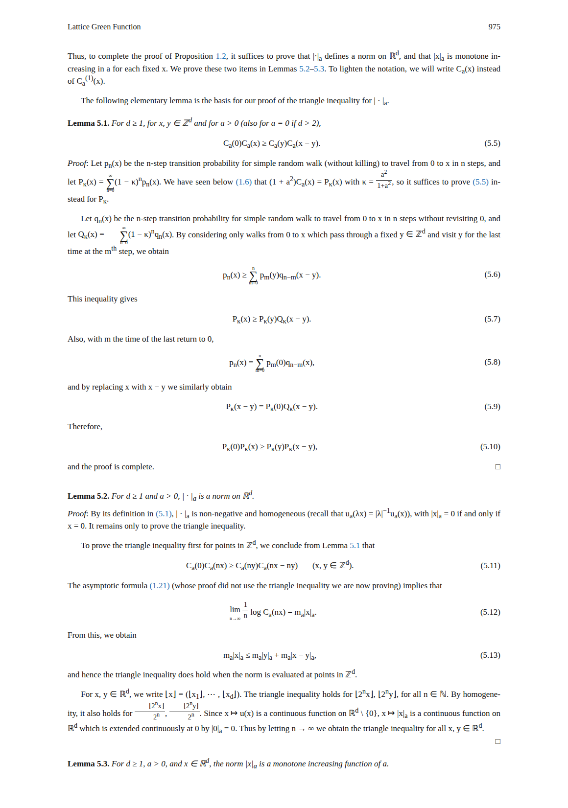Lattice Green Function 975
Thus, to complete the proof of Proposition 1.2, it suffices to prove that |·|a defines a norm on ℝd, and that |x|a is monotone increasing in a for each fixed x. We prove these two items in Lemmas 5.2–5.3. To lighten the notation, we will write Ca(x) instead of Ca(1)(x).
The following elementary lemma is the basis for our proof of the triangle inequality for | · |a.
Lemma 5.1. For d ≥ 1, for x, y ∈ ℤd and for a > 0 (also for a = 0 if d > 2),
Ca(0)Ca(x) ≥ Ca(y)Ca(x − y). (5.5)
Proof: Let pn(x) be the n-step transition probability for simple random walk (without killing) to travel from 0 to x in n steps, and let Pκ(x) = ∞∑n=0(1 − κ)npn(x). We have seen below (1.6) that (1 + a2)Ca(x) = Pκ(x) with κ = a21+a2, so it suffices to prove (5.5) instead for Pκ.
Let qn(x) be the n-step transition probability for simple random walk to travel from 0 to x in n steps without revisiting 0, and let Qκ(x) = ∞∑n=0(1 − κ)nqn(x). By considering only walks from 0 to x which pass through a fixed y ∈ ℤd and visit y for the last time at the mth step, we obtain
pn(x) ≥ n∑m=0 pm(y)qn−m(x − y). (5.6)
This inequality gives
Pκ(x) ≥ Pκ(y)Qκ(x − y). (5.7)
Also, with m the time of the last return to 0,
pn(x) = n∑m=0 pm(0)qn−m(x), (5.8)
and by replacing x with x − y we similarly obtain
Pκ(x − y) = Pκ(0)Qκ(x − y). (5.9)
Therefore,
Pκ(0)Pκ(x) ≥ Pκ(y)Pκ(x − y), (5.10)
and the proof is complete. □
Lemma 5.2. For d ≥ 1 and a > 0, | · |a is a norm on ℝd.
Proof: By its definition in (5.1), | · |a is non-negative and homogeneous (recall that ua(λx) = |λ|−1ua(x)), with |x|a = 0 if and only if x = 0. It remains only to prove the triangle inequality.
To prove the triangle inequality first for points in ℤd, we conclude from Lemma 5.1 that
Ca(0)Ca(nx) ≥ Ca(ny)Ca(nx − ny) (x, y ∈ ℤd). (5.11)
The asymptotic formula (1.21) (whose proof did not use the triangle inequality we are now proving) implies that
− lim n→∞ 1 n log Ca(nx) = ma|x|a. (5.12)
From this, we obtain
ma|x|a ≤ ma|y|a + ma|x − y|a, (5.13)
and hence the triangle inequality does hold when the norm is evaluated at points in ℤd.
For x, y ∈ ℝd, we write ⌊x⌋ = (⌊x1⌋, ⋯ , ⌊xd⌋). The triangle inequality holds for ⌊2nx⌋, ⌊2ny⌋, for all n ∈ ℕ. By homogeneity, it also holds for ⌊2nx⌋2n, ⌊2ny⌋2n. Since x ↦ u(x) is a continuous function on ℝd \ {0}, x ↦ |x|a is a continuous function on ℝd which is extended continuously at 0 by |0|a = 0. Thus by letting n → ∞ we obtain the triangle inequality for all x, y ∈ ℝd. □
Lemma 5.3. For d ≥ 1, a > 0, and x ∈ ℝd, the norm |x|a is a monotone increasing function of a.